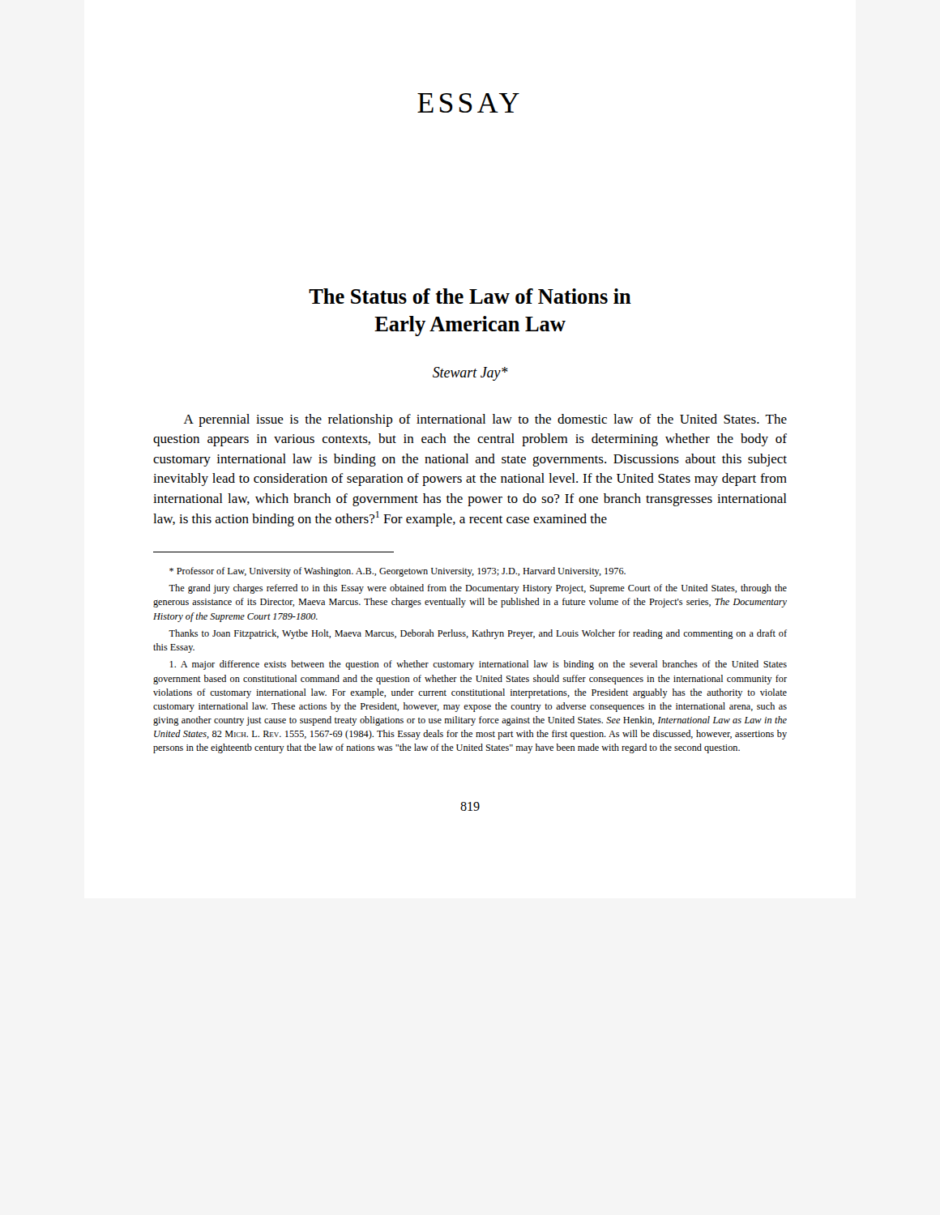ESSAY
The Status of the Law of Nations in
Early American Law
Stewart Jay*
A perennial issue is the relationship of international law to the domestic law of the United States. The question appears in various contexts, but in each the central problem is determining whether the body of customary international law is binding on the national and state governments. Discussions about this subject inevitably lead to consideration of separation of powers at the national level. If the United States may depart from international law, which branch of government has the power to do so? If one branch transgresses international law, is this action binding on the others?1 For example, a recent case examined the
* Professor of Law, University of Washington. A.B., Georgetown University, 1973; J.D., Harvard University, 1976.
The grand jury charges referred to in this Essay were obtained from the Documentary History Project, Supreme Court of the United States, through the generous assistance of its Director, Maeva Marcus. These charges eventually will be published in a future volume of the Project's series, The Documentary History of the Supreme Court 1789-1800.
Thanks to Joan Fitzpatrick, Wytbe Holt, Maeva Marcus, Deborah Perluss, Kathryn Preyer, and Louis Wolcher for reading and commenting on a draft of this Essay.
1. A major difference exists between the question of whether customary international law is binding on the several branches of the United States government based on constitutional command and the question of whether the United States should suffer consequences in the international community for violations of customary international law. For example, under current constitutional interpretations, the President arguably has the authority to violate customary international law. These actions by the President, however, may expose the country to adverse consequences in the international arena, such as giving another country just cause to suspend treaty obligations or to use military force against the United States. See Henkin, International Law as Law in the United States, 82 Mich. L. Rev. 1555, 1567-69 (1984). This Essay deals for the most part with the first question. As will be discussed, however, assertions by persons in the eighteentb century that tbe law of nations was "the law of the United States" may have been made with regard to the second question.
819